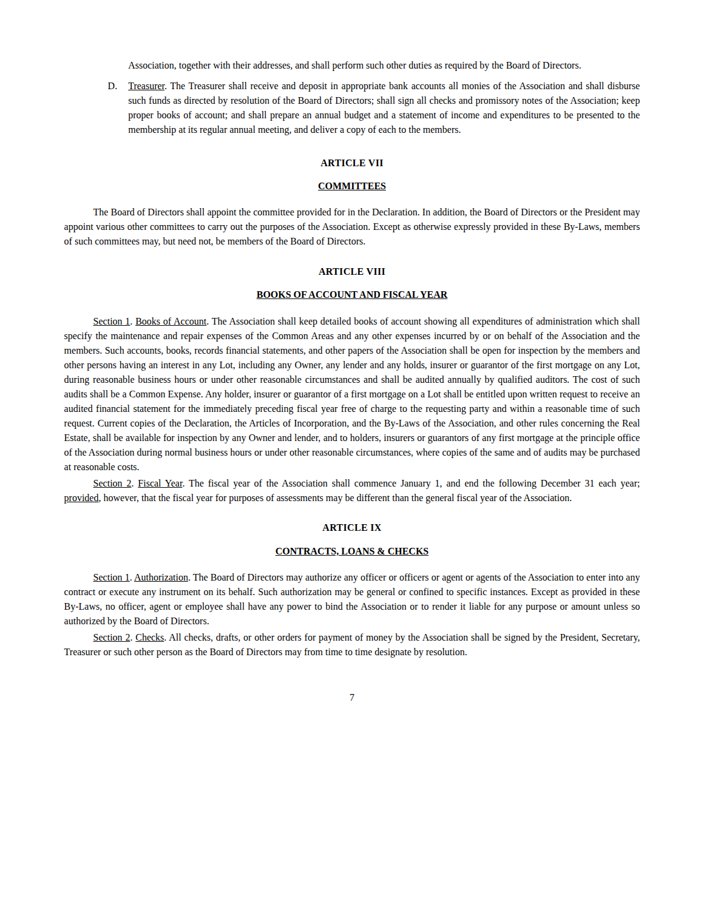Association, together with their addresses, and shall perform such other duties as required by the Board of Directors.
D.
Treasurer. The Treasurer shall receive and deposit in appropriate bank accounts all monies of the Association and shall disburse such funds as directed by resolution of the Board of Directors; shall sign all checks and promissory notes of the Association; keep proper books of account; and shall prepare an annual budget and a statement of income and expenditures to be presented to the membership at its regular annual meeting, and deliver a copy of each to the members.
ARTICLE VII
COMMITTEES
The Board of Directors shall appoint the committee provided for in the Declaration. In addition, the Board of Directors or the President may appoint various other committees to carry out the purposes of the Association. Except as otherwise expressly provided in these By-Laws, members of such committees may, but need not, be members of the Board of Directors.
ARTICLE VIII
BOOKS OF ACCOUNT AND FISCAL YEAR
Section 1. Books of Account. The Association shall keep detailed books of account showing all expenditures of administration which shall specify the maintenance and repair expenses of the Common Areas and any other expenses incurred by or on behalf of the Association and the members. Such accounts, books, records financial statements, and other papers of the Association shall be open for inspection by the members and other persons having an interest in any Lot, including any Owner, any lender and any holds, insurer or guarantor of the first mortgage on any Lot, during reasonable business hours or under other reasonable circumstances and shall be audited annually by qualified auditors. The cost of such audits shall be a Common Expense. Any holder, insurer or guarantor of a first mortgage on a Lot shall be entitled upon written request to receive an audited financial statement for the immediately preceding fiscal year free of charge to the requesting party and within a reasonable time of such request. Current copies of the Declaration, the Articles of Incorporation, and the By-Laws of the Association, and other rules concerning the Real Estate, shall be available for inspection by any Owner and lender, and to holders, insurers or guarantors of any first mortgage at the principle office of the Association during normal business hours or under other reasonable circumstances, where copies of the same and of audits may be purchased at reasonable costs.
Section 2. Fiscal Year. The fiscal year of the Association shall commence January 1, and end the following December 31 each year; provided, however, that the fiscal year for purposes of assessments may be different than the general fiscal year of the Association.
ARTICLE IX
CONTRACTS, LOANS & CHECKS
Section 1. Authorization. The Board of Directors may authorize any officer or officers or agent or agents of the Association to enter into any contract or execute any instrument on its behalf. Such authorization may be general or confined to specific instances. Except as provided in these By-Laws, no officer, agent or employee shall have any power to bind the Association or to render it liable for any purpose or amount unless so authorized by the Board of Directors.
Section 2. Checks. All checks, drafts, or other orders for payment of money by the Association shall be signed by the President, Secretary, Treasurer or such other person as the Board of Directors may from time to time designate by resolution.
7